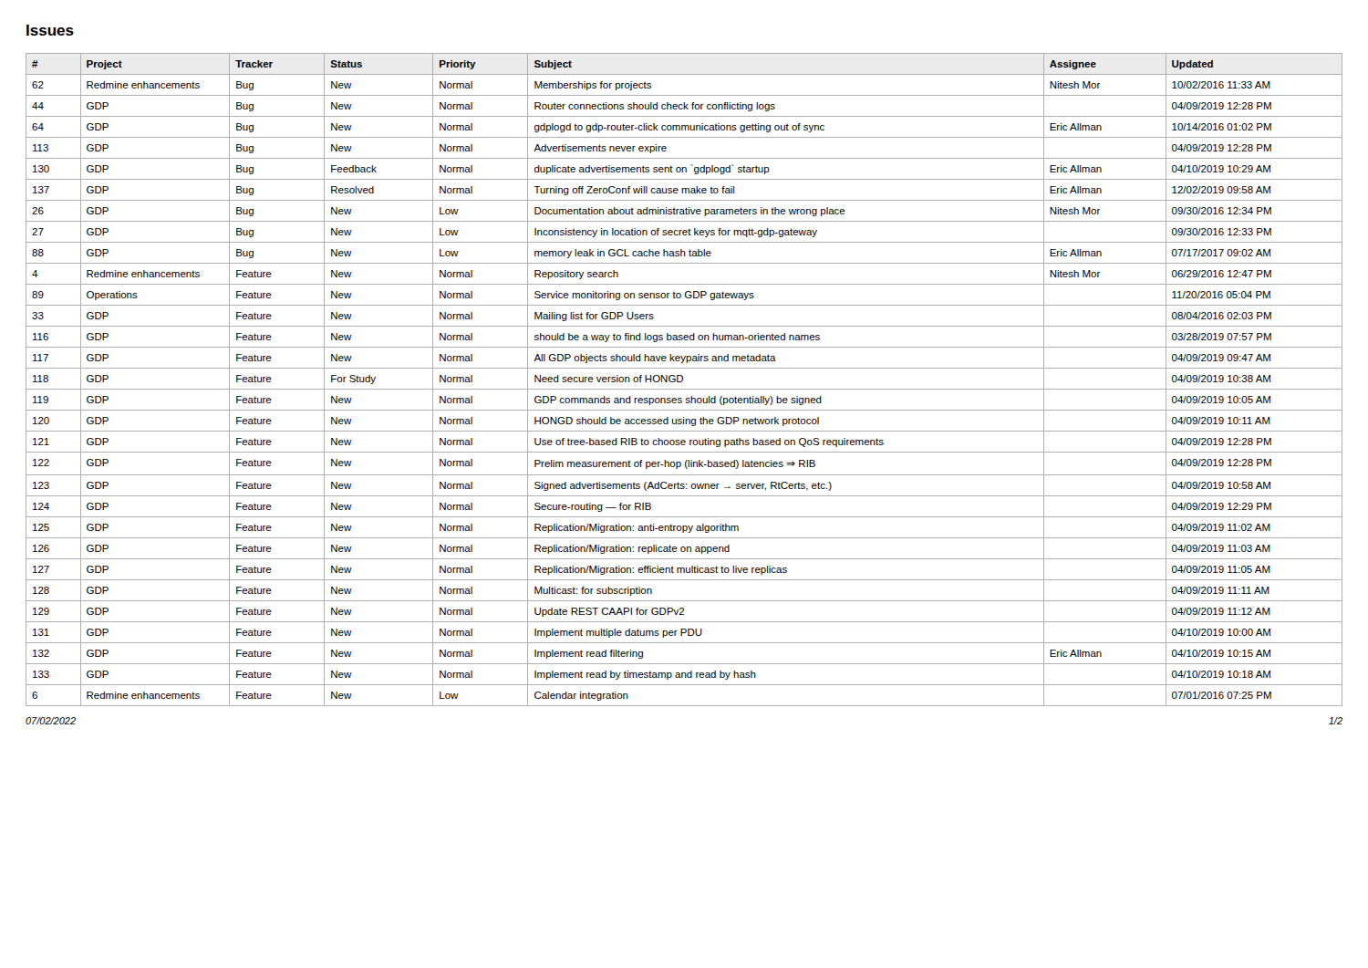Issues
| # | Project | Tracker | Status | Priority | Subject | Assignee | Updated |
| --- | --- | --- | --- | --- | --- | --- | --- |
| 62 | Redmine enhancements | Bug | New | Normal | Memberships for projects | Nitesh Mor | 10/02/2016 11:33 AM |
| 44 | GDP | Bug | New | Normal | Router connections should check for conflicting logs | | 04/09/2019 12:28 PM |
| 64 | GDP | Bug | New | Normal | gdplogd to gdp-router-click communications getting out of sync | Eric Allman | 10/14/2016 01:02 PM |
| 113 | GDP | Bug | New | Normal | Advertisements never expire | | 04/09/2019 12:28 PM |
| 130 | GDP | Bug | Feedback | Normal | duplicate advertisements sent on `gdplogd` startup | Eric Allman | 04/10/2019 10:29 AM |
| 137 | GDP | Bug | Resolved | Normal | Turning off ZeroConf will cause make to fail | Eric Allman | 12/02/2019 09:58 AM |
| 26 | GDP | Bug | New | Low | Documentation about administrative parameters in the wrong place | Nitesh Mor | 09/30/2016 12:34 PM |
| 27 | GDP | Bug | New | Low | Inconsistency in location of secret keys for mqtt-gdp-gateway | | 09/30/2016 12:33 PM |
| 88 | GDP | Bug | New | Low | memory leak in GCL cache hash table | Eric Allman | 07/17/2017 09:02 AM |
| 4 | Redmine enhancements | Feature | New | Normal | Repository search | Nitesh Mor | 06/29/2016 12:47 PM |
| 89 | Operations | Feature | New | Normal | Service monitoring on sensor to GDP gateways | | 11/20/2016 05:04 PM |
| 33 | GDP | Feature | New | Normal | Mailing list for GDP Users | | 08/04/2016 02:03 PM |
| 116 | GDP | Feature | New | Normal | should be a way to find logs based on human-oriented names | | 03/28/2019 07:57 PM |
| 117 | GDP | Feature | New | Normal | All GDP objects should have keypairs and metadata | | 04/09/2019 09:47 AM |
| 118 | GDP | Feature | For Study | Normal | Need secure version of HONGD | | 04/09/2019 10:38 AM |
| 119 | GDP | Feature | New | Normal | GDP commands and responses should (potentially) be signed | | 04/09/2019 10:05 AM |
| 120 | GDP | Feature | New | Normal | HONGD should be accessed using the GDP network protocol | | 04/09/2019 10:11 AM |
| 121 | GDP | Feature | New | Normal | Use of tree-based RIB to choose routing paths based on QoS requirements | | 04/09/2019 12:28 PM |
| 122 | GDP | Feature | New | Normal | Prelim measurement of per-hop (link-based) latencies ⇒ RIB | | 04/09/2019 12:28 PM |
| 123 | GDP | Feature | New | Normal | Signed advertisements (AdCerts: owner → server, RtCerts, etc.) | | 04/09/2019 10:58 AM |
| 124 | GDP | Feature | New | Normal | Secure-routing — for RIB | | 04/09/2019 12:29 PM |
| 125 | GDP | Feature | New | Normal | Replication/Migration: anti-entropy algorithm | | 04/09/2019 11:02 AM |
| 126 | GDP | Feature | New | Normal | Replication/Migration: replicate on append | | 04/09/2019 11:03 AM |
| 127 | GDP | Feature | New | Normal | Replication/Migration: efficient multicast to live replicas | | 04/09/2019 11:05 AM |
| 128 | GDP | Feature | New | Normal | Multicast: for subscription | | 04/09/2019 11:11 AM |
| 129 | GDP | Feature | New | Normal | Update REST CAAPI for GDPv2 | | 04/09/2019 11:12 AM |
| 131 | GDP | Feature | New | Normal | Implement multiple datums per PDU | | 04/10/2019 10:00 AM |
| 132 | GDP | Feature | New | Normal | Implement read filtering | Eric Allman | 04/10/2019 10:15 AM |
| 133 | GDP | Feature | New | Normal | Implement read by timestamp and read by hash | | 04/10/2019 10:18 AM |
| 6 | Redmine enhancements | Feature | New | Low | Calendar integration | | 07/01/2016 07:25 PM |
07/02/2022 1/2